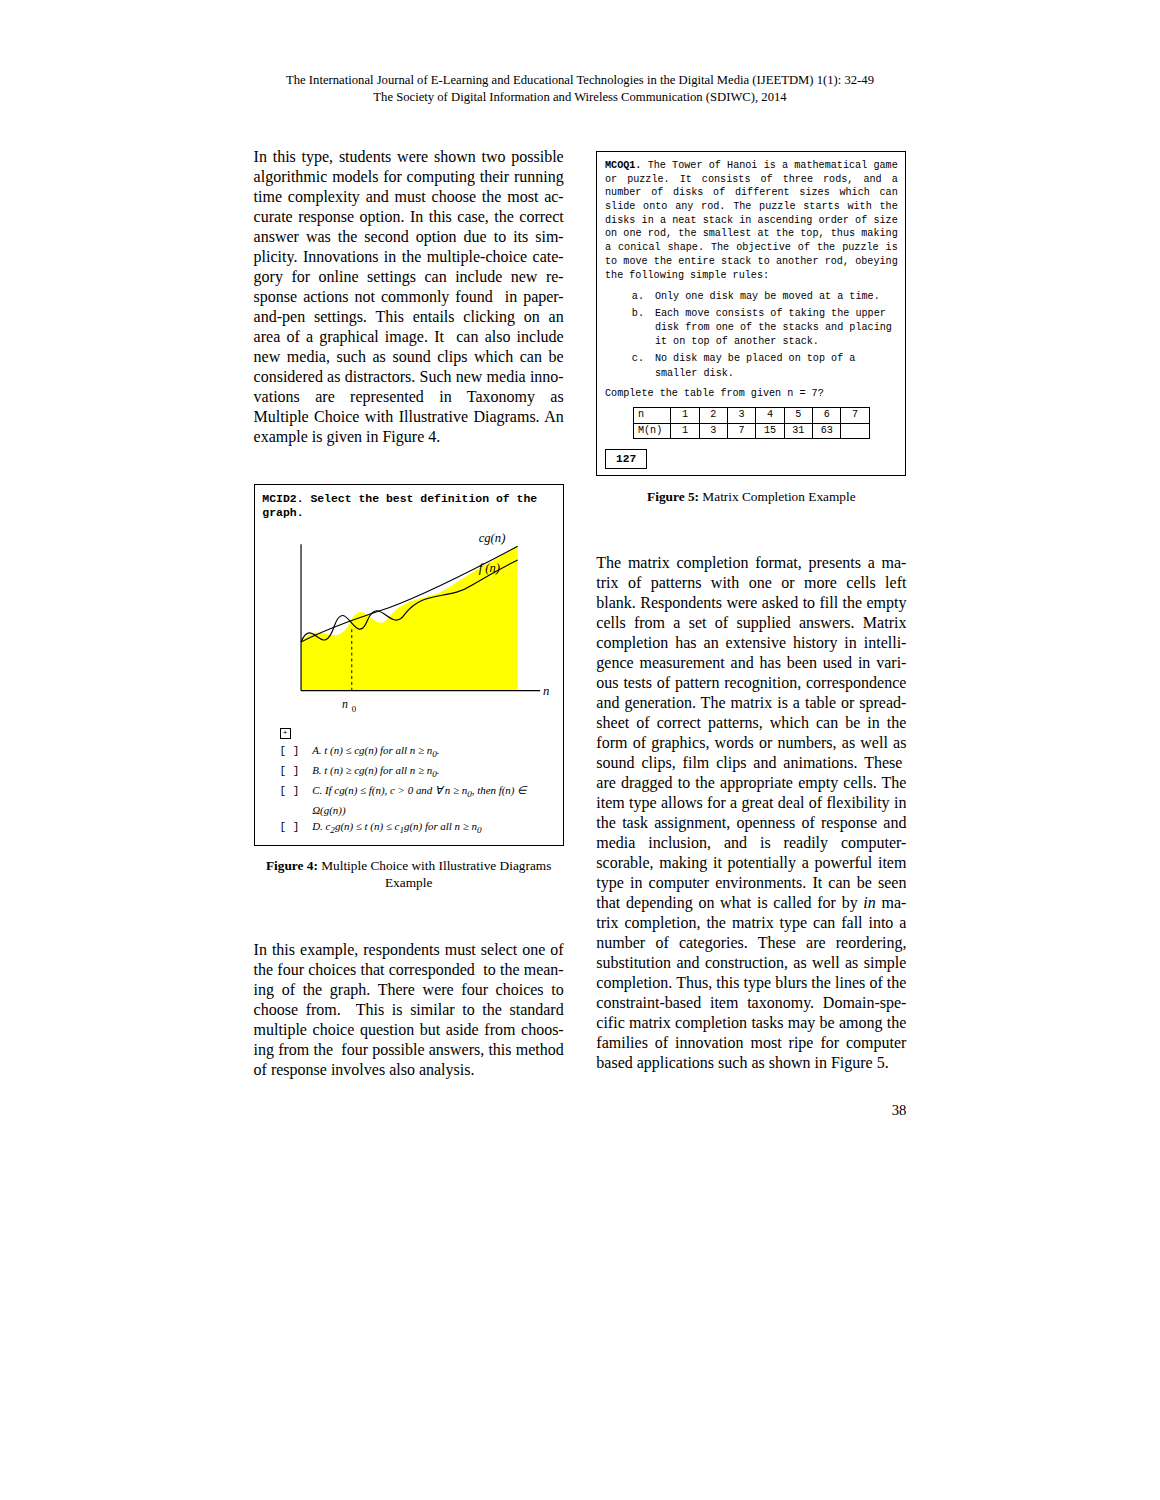The International Journal of E-Learning and Educational Technologies in the Digital Media (IJEETDM) 1(1): 32-49
The Society of Digital Information and Wireless Communication (SDIWC), 2014
In this type, students were shown two possible algorithmic models for computing their running time complexity and must choose the most accurate response option. In this case, the correct answer was the second option due to its simplicity. Innovations in the multiple-choice category for online settings can include new response actions not commonly found in paper-and-pen settings. This entails clicking on an area of a graphical image. It can also include new media, such as sound clips which can be considered as distractors. Such new media innovations are represented in Taxonomy as Multiple Choice with Illustrative Diagrams. An example is given in Figure 4.
MCID2. Select the best definition of the graph.
cg(n) f (n) n n 0
+
[ ] A. t (n) ≤ cg(n) for all n ≥ n0.
[ ] B. t (n) ≥ cg(n) for all n ≥ n0.
[ ] C. If cg(n) ≤ f(n), c > 0 and ∀ n ≥ n0, then f(n) ∈ Ω(g(n))
[ ] D. c2g(n) ≤ t (n) ≤ c1g(n) for all n ≥ n0
Figure 4: Multiple Choice with Illustrative Diagrams Example
In this example, respondents must select one of the four choices that corresponded to the meaning of the graph. There were four choices to choose from. This is similar to the standard multiple choice question but aside from choosing from the four possible answers, this method of response involves also analysis.
MCOQ1. The Tower of Hanoi is a mathematical game or puzzle. It consists of three rods, and a number of disks of different sizes which can slide onto any rod. The puzzle starts with the disks in a neat stack in ascending order of size on one rod, the smallest at the top, thus making a conical shape. The objective of the puzzle is to move the entire stack to another rod, obeying the following simple rules:
a. Only one disk may be moved at a time.
b. Each move consists of taking the upper disk from one of the stacks and placing it on top of another stack.
c. No disk may be placed on top of a smaller disk.
Complete the table from given n = 7?
| n | 1 | 2 | 3 | 4 | 5 | 6 | 7 |
| M(n) | 1 | 3 | 7 | 15 | 31 | 63 | |
127
Figure 5: Matrix Completion Example
The matrix completion format, presents a matrix of patterns with one or more cells left blank. Respondents were asked to fill the empty cells from a set of supplied answers. Matrix completion has an extensive history in intelligence measurement and has been used in various tests of pattern recognition, correspondence and generation. The matrix is a table or spreadsheet of correct patterns, which can be in the form of graphics, words or numbers, as well as sound clips, film clips and animations. These are dragged to the appropriate empty cells. The item type allows for a great deal of flexibility in the task assignment, openness of response and media inclusion, and is readily computer-scorable, making it potentially a powerful item type in computer environments. It can be seen that depending on what is called for by in matrix completion, the matrix type can fall into a number of categories. These are reordering, substitution and construction, as well as simple completion. Thus, this type blurs the lines of the constraint-based item taxonomy. Domain-specific matrix completion tasks may be among the families of innovation most ripe for computer based applications such as shown in Figure 5.
38